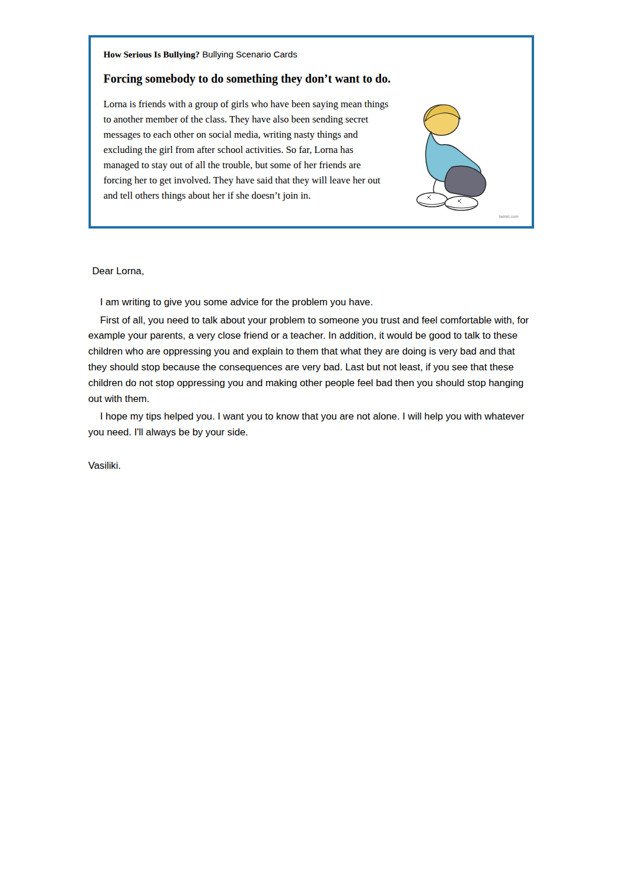How Serious Is Bullying? Bullying Scenario Cards
Forcing somebody to do something they don’t want to do.
Lorna is friends with a group of girls who have been saying mean things to another member of the class. They have also been sending secret messages to each other on social media, writing nasty things and excluding the girl from after school activities. So far, Lorna has managed to stay out of all the trouble, but some of her friends are forcing her to get involved. They have said that they will leave her out and tell others things about her if she doesn’t join in.
twinkl.com
Dear Lorna,
I am writing to give you some advice for the problem you have.
First of all, you need to talk about your problem to someone you trust and feel comfortable with, for example your parents, a very close friend or a teacher. In addition, it would be good to talk to these children who are oppressing you and explain to them that what they are doing is very bad and that they should stop because the consequences are very bad. Last but not least, if you see that these children do not stop oppressing you and making other people feel bad then you should stop hanging out with them.
I hope my tips helped you. I want you to know that you are not alone. I will help you with whatever you need. I'll always be by your side.
Vasiliki.